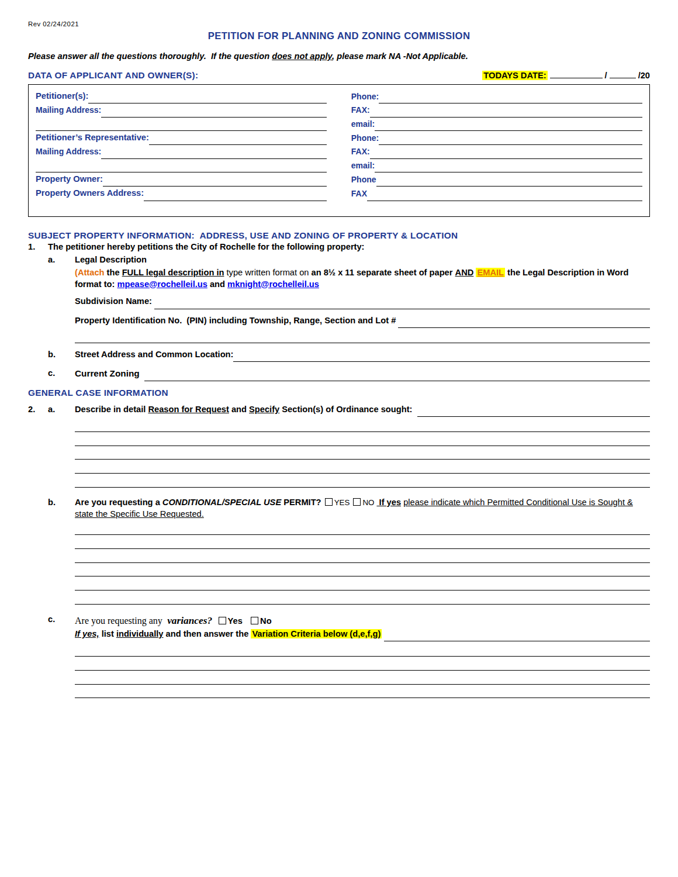Rev 02/24/2021
PETITION FOR PLANNING AND ZONING COMMISSION
Please answer all the questions thoroughly. If the question does not apply, please mark NA -Not Applicable.
DATA OF APPLICANT AND OWNER(S):
TODAYS DATE: / /20
| / Petitioner(s): / / | | / Phone: / / |
| / Mailing Address: / / | | / FAX: / / |
| | | / email: / / |
| / Petitioner’s Representative: / / | | / Phone: / / |
| / Mailing Address: / / | | / FAX: / / |
| | | / email: / / |
| / Property Owner: / / | | / Phone / / |
| / Property Owners Address: / / | | / FAX / / |
SUBJECT PROPERTY INFORMATION: ADDRESS, USE AND ZONING OF PROPERTY & LOCATION
1.
The petitioner hereby petitions the City of Rochelle for the following property:
a.
Legal Description
(Attach the FULL legal description in type written format on an 8½ x 11 separate sheet of paper AND EMAIL the Legal Description in Word format to: mpease@rochelleil.us and mknight@rochelleil.us
| Subdivision Name: | |
| Property Identification No. (PIN) including Township, Range, Section and Lot # | |
b.
| Street Address and Common Location: | |
c.
| Current Zoning | |
GENERAL CASE INFORMATION
2.
a.
| Describe in detail Reason for Request and Specify Section(s) of Ordinance sought: | |
b.
Are you requesting a CONDITIONAL/SPECIAL USE PERMIT? YES NO If yes please indicate which Permitted Conditional Use is Sought & state the Specific Use Requested.
c.
Are you requesting any variances? Yes No
| If yes, list individually and then answer the Variation Criteria below (d,e,f,g) | |